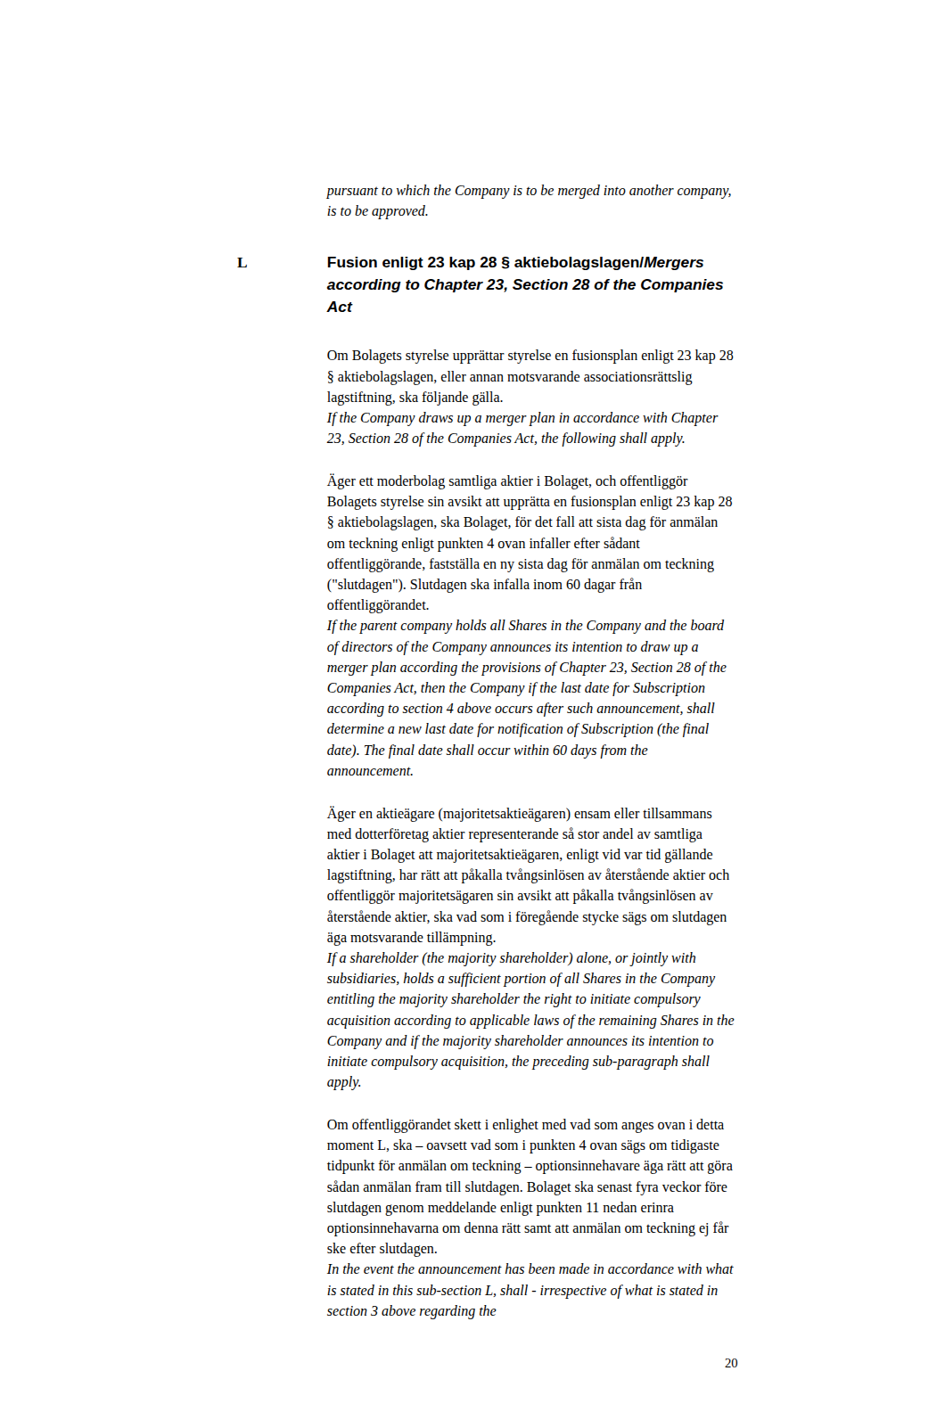pursuant to which the Company is to be merged into another company, is to be approved.
L
Fusion enligt 23 kap 28 § aktiebolagslagen/Mergers according to Chapter 23, Section 28 of the Companies Act
Om Bolagets styrelse upprättar styrelse en fusionsplan enligt 23 kap 28 § aktiebolagslagen, eller annan motsvarande associationsrättslig lagstiftning, ska följande gälla.
If the Company draws up a merger plan in accordance with Chapter 23, Section 28 of the Companies Act, the following shall apply.
Äger ett moderbolag samtliga aktier i Bolaget, och offentliggör Bolagets styrelse sin avsikt att upprätta en fusionsplan enligt 23 kap 28 § aktiebolagslagen, ska Bolaget, för det fall att sista dag för anmälan om teckning enligt punkten 4 ovan infaller efter sådant offentliggörande, fastställa en ny sista dag för anmälan om teckning ("slutdagen"). Slutdagen ska infalla inom 60 dagar från offentliggörandet.
If the parent company holds all Shares in the Company and the board of directors of the Company announces its intention to draw up a merger plan according the provisions of Chapter 23, Section 28 of the Companies Act, then the Company if the last date for Subscription according to section 4 above occurs after such announcement, shall determine a new last date for notification of Subscription (the final date). The final date shall occur within 60 days from the announcement.
Äger en aktieägare (majoritetsaktieägaren) ensam eller tillsammans med dotterföretag aktier representerande så stor andel av samtliga aktier i Bolaget att majoritetsaktieägaren, enligt vid var tid gällande lagstiftning, har rätt att påkalla tvångsinlösen av återstående aktier och offentliggör majoritetsägaren sin avsikt att påkalla tvångsinlösen av återstående aktier, ska vad som i föregående stycke sägs om slutdagen äga motsvarande tillämpning.
If a shareholder (the majority shareholder) alone, or jointly with subsidiaries, holds a sufficient portion of all Shares in the Company entitling the majority shareholder the right to initiate compulsory acquisition according to applicable laws of the remaining Shares in the Company and if the majority shareholder announces its intention to initiate compulsory acquisition, the preceding sub-paragraph shall apply.
Om offentliggörandet skett i enlighet med vad som anges ovan i detta moment L, ska – oavsett vad som i punkten 4 ovan sägs om tidigaste tidpunkt för anmälan om teckning – optionsinnehavare äga rätt att göra sådan anmälan fram till slutdagen. Bolaget ska senast fyra veckor före slutdagen genom meddelande enligt punkten 11 nedan erinra optionsinnehavarna om denna rätt samt att anmälan om teckning ej får ske efter slutdagen.
In the event the announcement has been made in accordance with what is stated in this sub-section L, shall - irrespective of what is stated in section 3 above regarding the
20